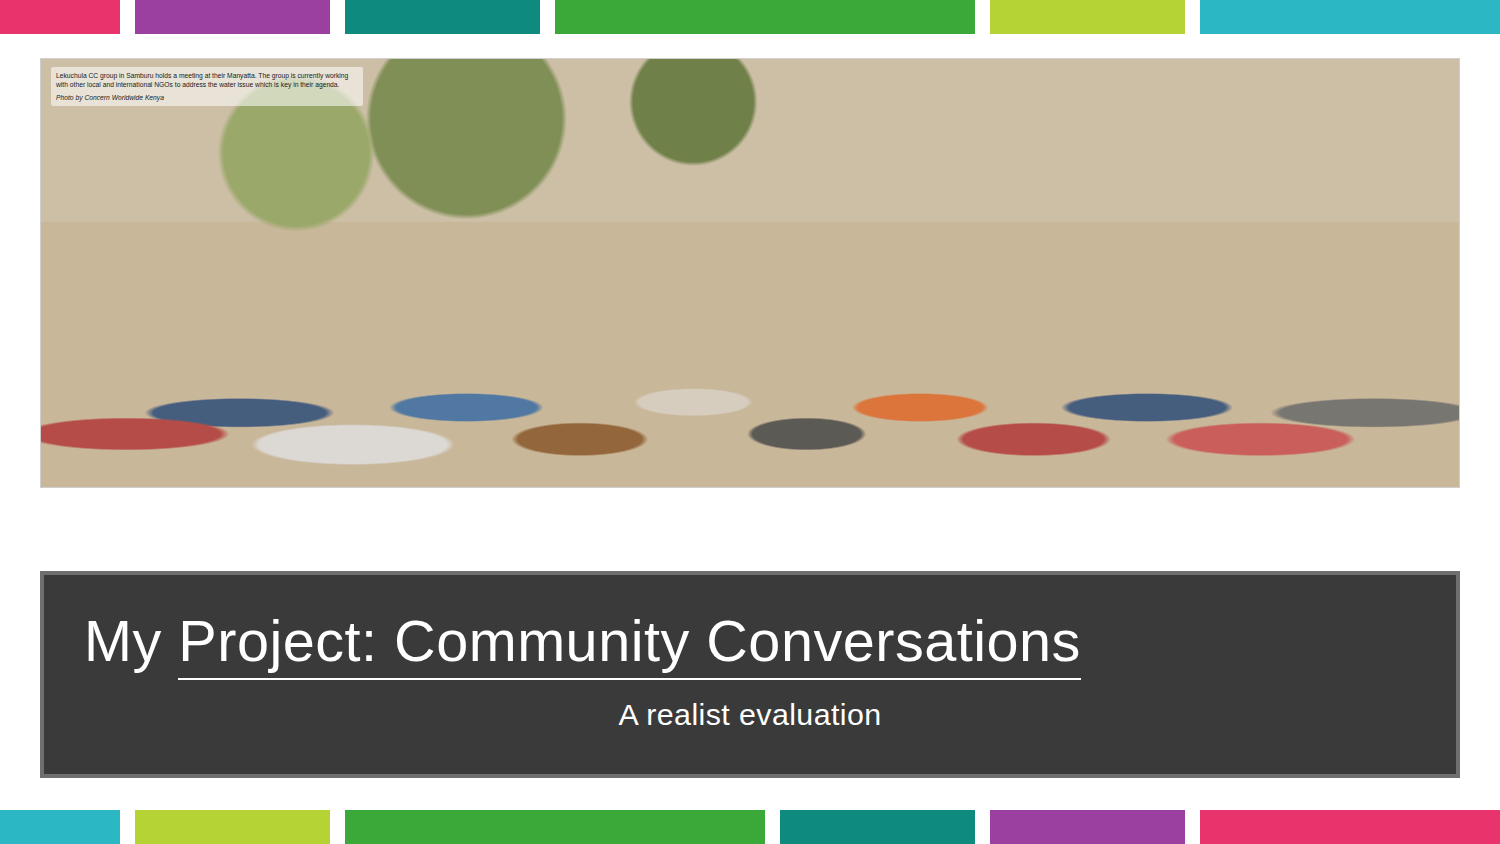Lekuchula CC group in Samburu holds a meeting at their Manyatta. The group is currently working with other local and international NGOs to address the water issue which is key in their agenda. Photo by Concern Worldwide Kenya
My Project: Community Conversations
A realist evaluation